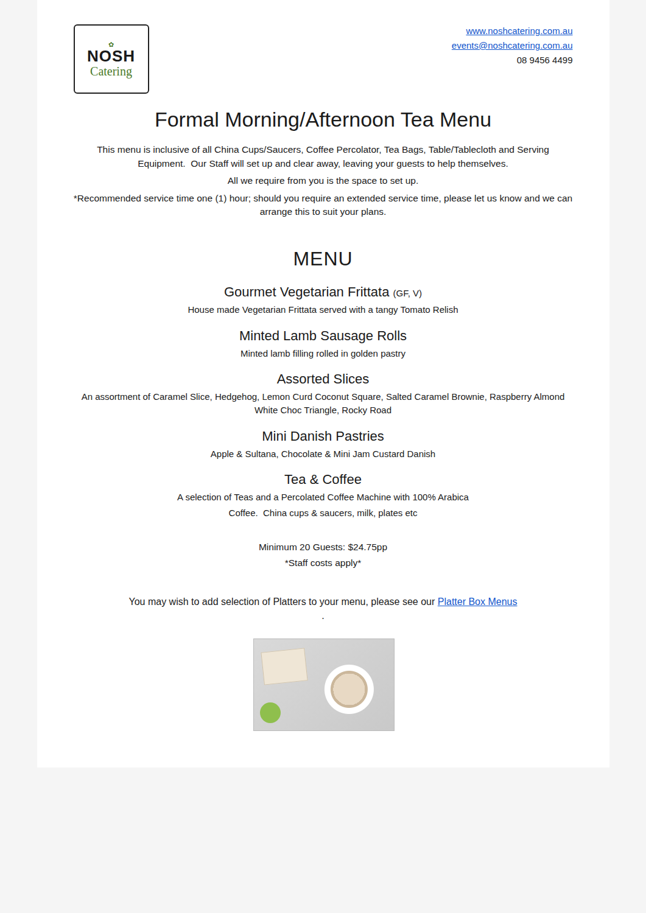✿
NOSH
Catering
www.noshcatering.com.au
events@noshcatering.com.au
08 9456 4499
Formal Morning/Afternoon Tea Menu
This menu is inclusive of all China Cups/Saucers, Coffee Percolator, Tea Bags, Table/Tablecloth and Serving Equipment. Our Staff will set up and clear away, leaving your guests to help themselves.
All we require from you is the space to set up.
*Recommended service time one (1) hour; should you require an extended service time, please let us know and we can arrange this to suit your plans.
MENU
Gourmet Vegetarian Frittata (GF, V)
House made Vegetarian Frittata served with a tangy Tomato Relish
Minted Lamb Sausage Rolls
Minted lamb filling rolled in golden pastry
Assorted Slices
An assortment of Caramel Slice, Hedgehog, Lemon Curd Coconut Square, Salted Caramel Brownie, Raspberry Almond White Choc Triangle, Rocky Road
Mini Danish Pastries
Apple & Sultana, Chocolate & Mini Jam Custard Danish
Tea & Coffee
A selection of Teas and a Percolated Coffee Machine with 100% Arabica
Coffee. China cups & saucers, milk, plates etc
Minimum 20 Guests: $24.75pp
*Staff costs apply*
You may wish to add selection of Platters to your menu, please see our Platter Box Menus
.